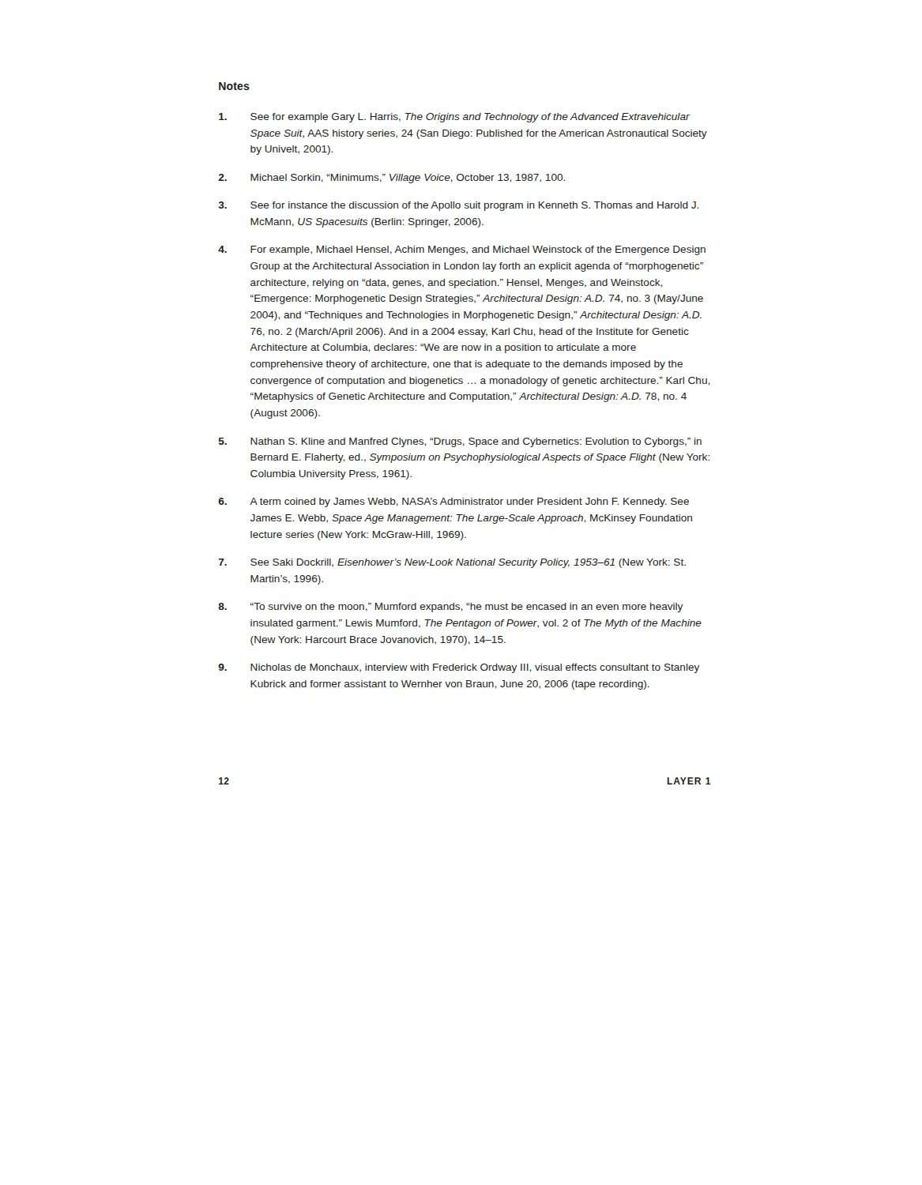Notes
1. See for example Gary L. Harris, The Origins and Technology of the Advanced Extravehicular Space Suit, AAS history series, 24 (San Diego: Published for the American Astronautical Society by Univelt, 2001).
2. Michael Sorkin, “Minimums,” Village Voice, October 13, 1987, 100.
3. See for instance the discussion of the Apollo suit program in Kenneth S. Thomas and Harold J. McMann, US Spacesuits (Berlin: Springer, 2006).
4. For example, Michael Hensel, Achim Menges, and Michael Weinstock of the Emergence Design Group at the Architectural Association in London lay forth an explicit agenda of “morphogenetic” architecture, relying on “data, genes, and speciation.” Hensel, Menges, and Weinstock, “Emergence: Morphogenetic Design Strategies,” Architectural Design: A.D. 74, no. 3 (May/June 2004), and “Techniques and Technologies in Morphogenetic Design,” Architectural Design: A.D. 76, no. 2 (March/April 2006). And in a 2004 essay, Karl Chu, head of the Institute for Genetic Architecture at Columbia, declares: “We are now in a position to articulate a more comprehensive theory of architecture, one that is adequate to the demands imposed by the convergence of computation and biogenetics … a monadology of genetic architecture.” Karl Chu, “Metaphysics of Genetic Architecture and Computation,” Architectural Design: A.D. 78, no. 4 (August 2006).
5. Nathan S. Kline and Manfred Clynes, “Drugs, Space and Cybernetics: Evolution to Cyborgs,” in Bernard E. Flaherty, ed., Symposium on Psychophysiological Aspects of Space Flight (New York: Columbia University Press, 1961).
6. A term coined by James Webb, NASA’s Administrator under President John F. Kennedy. See James E. Webb, Space Age Management: The Large-Scale Approach, McKinsey Foundation lecture series (New York: McGraw-Hill, 1969).
7. See Saki Dockrill, Eisenhower’s New-Look National Security Policy, 1953–61 (New York: St. Martin’s, 1996).
8. “To survive on the moon,” Mumford expands, “he must be encased in an even more heavily insulated garment.” Lewis Mumford, The Pentagon of Power, vol. 2 of The Myth of the Machine (New York: Harcourt Brace Jovanovich, 1970), 14–15.
9. Nicholas de Monchaux, interview with Frederick Ordway III, visual effects consultant to Stanley Kubrick and former assistant to Wernher von Braun, June 20, 2006 (tape recording).
12 LAYER 1